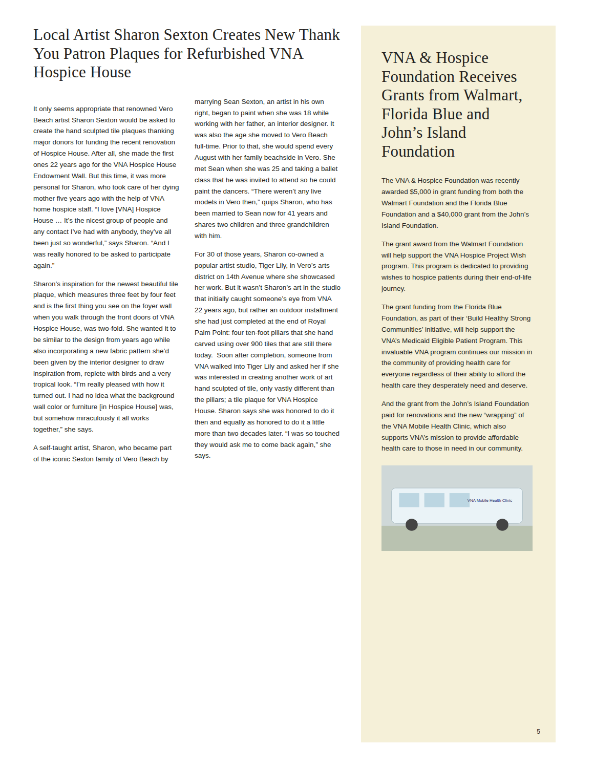Local Artist Sharon Sexton Creates New Thank You Patron Plaques for Refurbished VNA Hospice House
It only seems appropriate that renowned Vero Beach artist Sharon Sexton would be asked to create the hand sculpted tile plaques thanking major donors for funding the recent renovation of Hospice House. After all, she made the first ones 22 years ago for the VNA Hospice House Endowment Wall. But this time, it was more personal for Sharon, who took care of her dying mother five years ago with the help of VNA home hospice staff. “I love [VNA] Hospice House … It’s the nicest group of people and any contact I’ve had with anybody, they’ve all been just so wonderful,” says Sharon. “And I was really honored to be asked to participate again.”
Sharon’s inspiration for the newest beautiful tile plaque, which measures three feet by four feet and is the first thing you see on the foyer wall when you walk through the front doors of VNA Hospice House, was two-fold. She wanted it to be similar to the design from years ago while also incorporating a new fabric pattern she’d been given by the interior designer to draw inspiration from, replete with birds and a very tropical look. “I’m really pleased with how it turned out. I had no idea what the background wall color or furniture [in Hospice House] was, but somehow miraculously it all works together,” she says.
A self-taught artist, Sharon, who became part of the iconic Sexton family of Vero Beach by marrying Sean Sexton, an artist in his own right, began to paint when she was 18 while working with her father, an interior designer. It was also the age she moved to Vero Beach full-time. Prior to that, she would spend every August with her family beachside in Vero. She met Sean when she was 25 and taking a ballet class that he was invited to attend so he could paint the dancers. “There weren’t any live models in Vero then,” quips Sharon, who has been married to Sean now for 41 years and shares two children and three grandchildren with him.
For 30 of those years, Sharon co-owned a popular artist studio, Tiger Lily, in Vero’s arts district on 14th Avenue where she showcased her work. But it wasn’t Sharon’s art in the studio that initially caught someone’s eye from VNA 22 years ago, but rather an outdoor installment she had just completed at the end of Royal Palm Point: four ten-foot pillars that she hand carved using over 900 tiles that are still there today. Soon after completion, someone from VNA walked into Tiger Lily and asked her if she was interested in creating another work of art hand sculpted of tile, only vastly different than the pillars; a tile plaque for VNA Hospice House. Sharon says she was honored to do it then and equally as honored to do it a little more than two decades later. “I was so touched they would ask me to come back again,” she says.
VNA & Hospice Foundation Receives Grants from Walmart, Florida Blue and John’s Island Foundation
The VNA & Hospice Foundation was recently awarded $5,000 in grant funding from both the Walmart Foundation and the Florida Blue Foundation and a $40,000 grant from the John’s Island Foundation.
The grant award from the Walmart Foundation will help support the VNA Hospice Project Wish program. This program is dedicated to providing wishes to hospice patients during their end-of-life journey.
The grant funding from the Florida Blue Foundation, as part of their ‘Build Healthy Strong Communities’ initiative, will help support the VNA’s Medicaid Eligible Patient Program. This invaluable VNA program continues our mission in the community of providing health care for everyone regardless of their ability to afford the health care they desperately need and deserve.
And the grant from the John’s Island Foundation paid for renovations and the new “wrapping” of the VNA Mobile Health Clinic, which also supports VNA’s mission to provide affordable health care to those in need in our community.
5